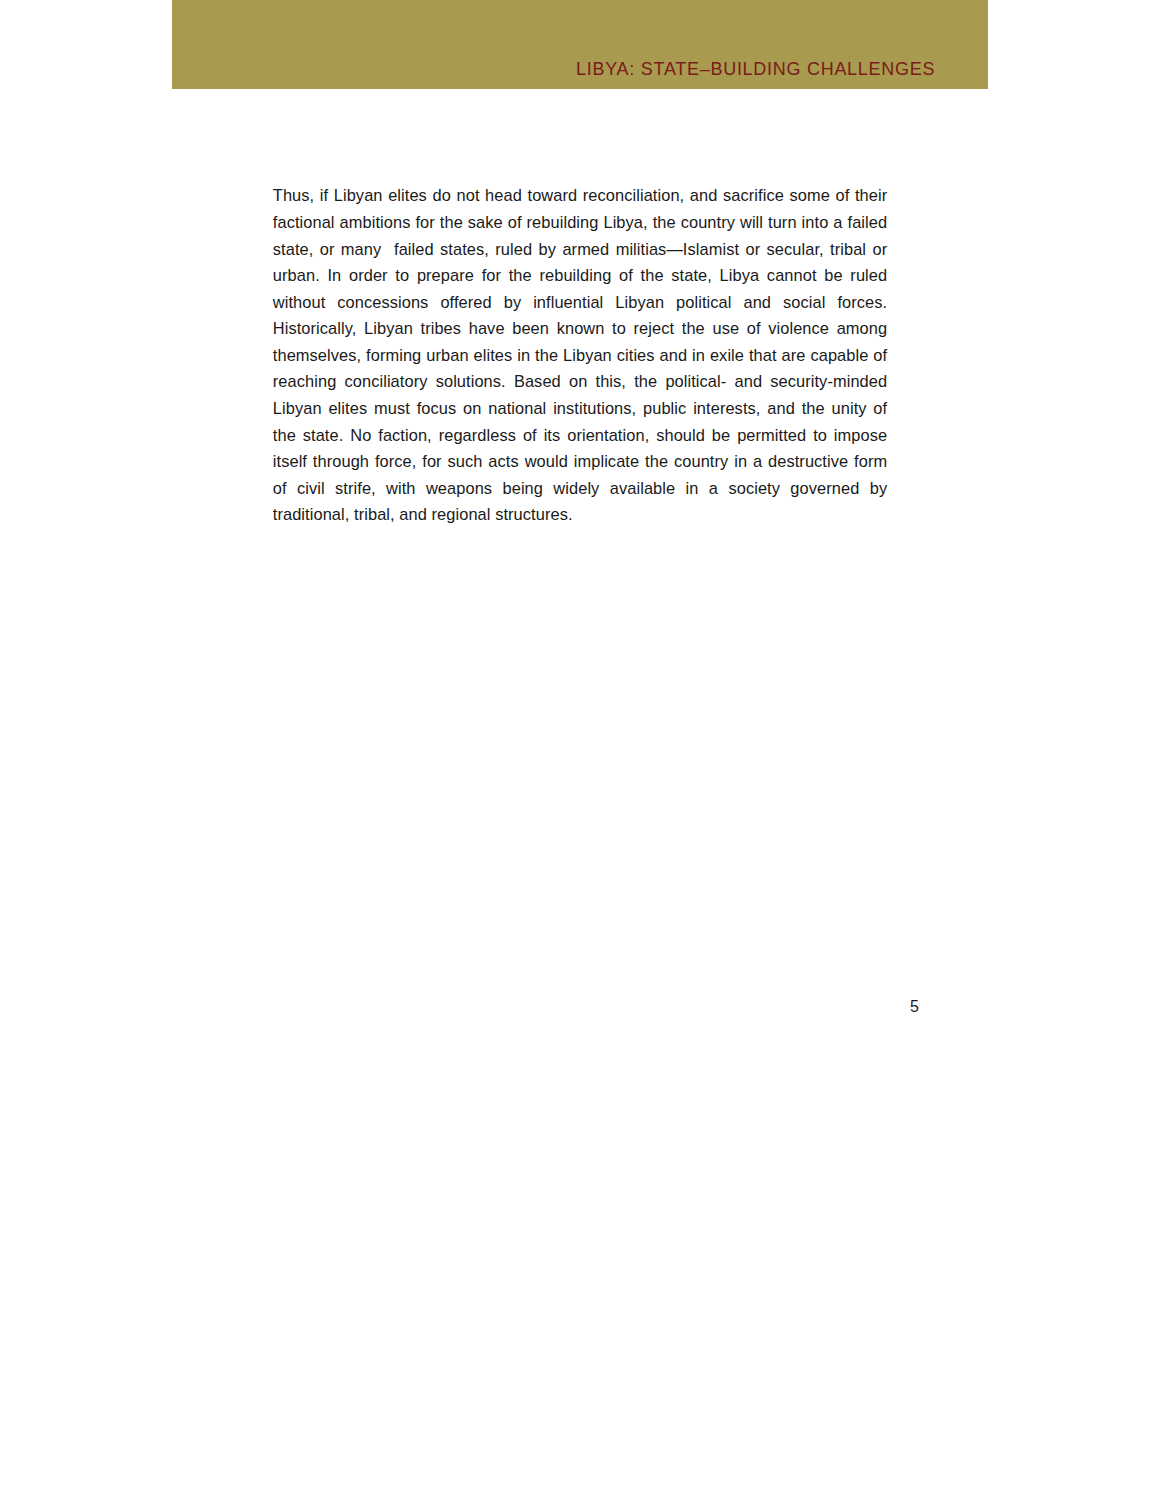Libya: State–Building Challenges
Thus, if Libyan elites do not head toward reconciliation, and sacrifice some of their factional ambitions for the sake of rebuilding Libya, the country will turn into a failed state, or many failed states, ruled by armed militias—Islamist or secular, tribal or urban. In order to prepare for the rebuilding of the state, Libya cannot be ruled without concessions offered by influential Libyan political and social forces. Historically, Libyan tribes have been known to reject the use of violence among themselves, forming urban elites in the Libyan cities and in exile that are capable of reaching conciliatory solutions. Based on this, the political- and security-minded Libyan elites must focus on national institutions, public interests, and the unity of the state. No faction, regardless of its orientation, should be permitted to impose itself through force, for such acts would implicate the country in a destructive form of civil strife, with weapons being widely available in a society governed by traditional, tribal, and regional structures.
5